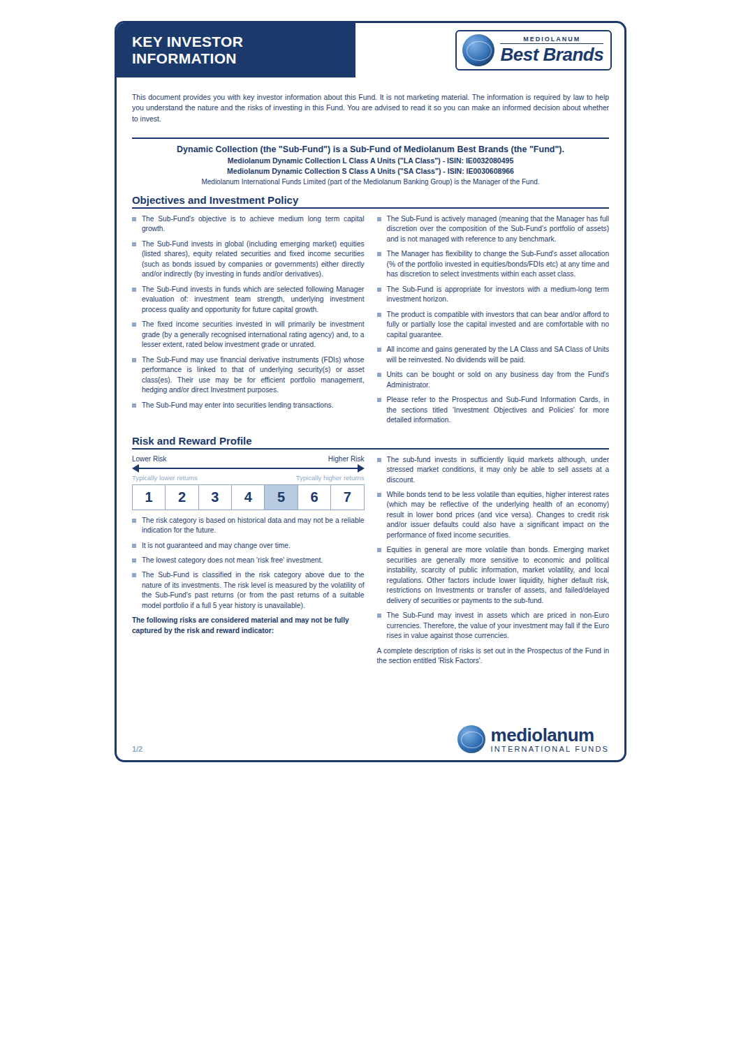KEY INVESTOR
INFORMATION
MEDIOLANUM
Best Brands
This document provides you with key investor information about this Fund. It is not marketing material. The information is required by law to help you understand the nature and the risks of investing in this Fund. You are advised to read it so you can make an informed decision about whether to invest.
Dynamic Collection (the "Sub-Fund") is a Sub-Fund of Mediolanum Best Brands (the "Fund").
Mediolanum Dynamic Collection L Class A Units ("LA Class") - ISIN: IE0032080495
Mediolanum Dynamic Collection S Class A Units ("SA Class") - ISIN: IE0030608966
Mediolanum International Funds Limited (part of the Mediolanum Banking Group) is the Manager of the Fund.
Objectives and Investment Policy
The Sub-Fund's objective is to achieve medium long term capital growth.
The Sub-Fund invests in global (including emerging market) equities (listed shares), equity related securities and fixed income securities (such as bonds issued by companies or governments) either directly and/or indirectly (by investing in funds and/or derivatives).
The Sub-Fund invests in funds which are selected following Manager evaluation of: investment team strength, underlying investment process quality and opportunity for future capital growth.
The fixed income securities invested in will primarily be investment grade (by a generally recognised international rating agency) and, to a lesser extent, rated below investment grade or unrated.
The Sub-Fund may use financial derivative instruments (FDIs) whose performance is linked to that of underlying security(s) or asset class(es). Their use may be for efficient portfolio management, hedging and/or direct Investment purposes.
The Sub-Fund may enter into securities lending transactions.
The Sub-Fund is actively managed (meaning that the Manager has full discretion over the composition of the Sub-Fund's portfolio of assets) and is not managed with reference to any benchmark.
The Manager has flexibility to change the Sub-Fund's asset allocation (% of the portfolio invested in equities/bonds/FDIs etc) at any time and has discretion to select investments within each asset class.
The Sub-Fund is appropriate for investors with a medium-long term investment horizon.
The product is compatible with investors that can bear and/or afford to fully or partially lose the capital invested and are comfortable with no capital guarantee.
All income and gains generated by the LA Class and SA Class of Units will be reinvested. No dividends will be paid.
Units can be bought or sold on any business day from the Fund's Administrator.
Please refer to the Prospectus and Sub-Fund Information Cards, in the sections titled 'Investment Objectives and Policies' for more detailed information.
Risk and Reward Profile
Lower Risk Higher Risk
Typically lower returns Typically higher returns
1
2
3
4
5
6
7
The risk category is based on historical data and may not be a reliable indication for the future.
It is not guaranteed and may change over time.
The lowest category does not mean 'risk free' investment.
The Sub-Fund is classified in the risk category above due to the nature of its investments. The risk level is measured by the volatility of the Sub-Fund's past returns (or from the past returns of a suitable model portfolio if a full 5 year history is unavailable).
The following risks are considered material and may not be fully captured by the risk and reward indicator:
The sub-fund invests in sufficiently liquid markets although, under stressed market conditions, it may only be able to sell assets at a discount.
While bonds tend to be less volatile than equities, higher interest rates (which may be reflective of the underlying health of an economy) result in lower bond prices (and vice versa). Changes to credit risk and/or issuer defaults could also have a significant impact on the performance of fixed income securities.
Equities in general are more volatile than bonds. Emerging market securities are generally more sensitive to economic and political instability, scarcity of public information, market volatility, and local regulations. Other factors include lower liquidity, higher default risk, restrictions on Investments or transfer of assets, and failed/delayed delivery of securities or payments to the sub-fund.
The Sub-Fund may invest in assets which are priced in non-Euro currencies. Therefore, the value of your investment may fall if the Euro rises in value against those currencies.
A complete description of risks is set out in the Prospectus of the Fund in the section entitled 'Risk Factors'.
1/2
mediolanum
INTERNATIONAL FUNDS